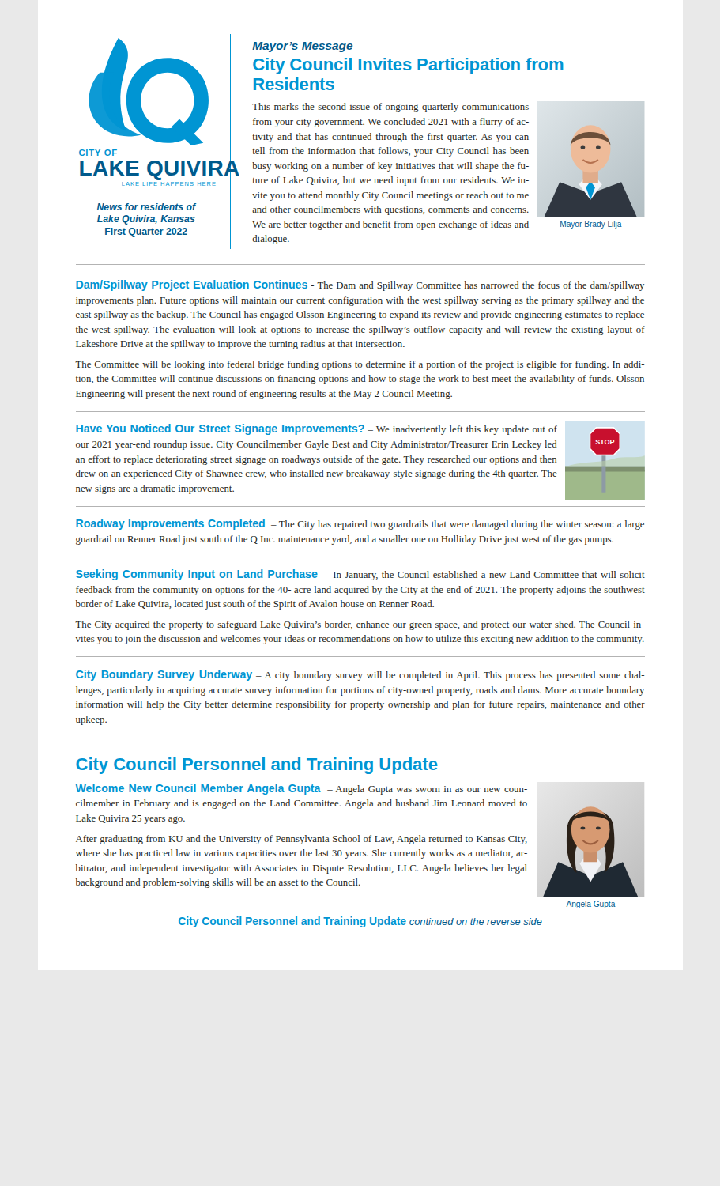CITY OF LAKE QUIVIRA Lake Life Happens Here
News for residents of
Lake Quivira, Kansas
First Quarter 2022
Mayor’s Message
City Council Invites Participation from Residents
Mayor Brady Lilja
This marks the second issue of ongoing quarterly communications from your city government. We concluded 2021 with a flurry of activity and that has continued through the first quarter. As you can tell from the information that follows, your City Council has been busy working on a number of key initiatives that will shape the future of Lake Quivira, but we need input from our residents. We invite you to attend monthly City Council meetings or reach out to me and other councilmembers with questions, comments and concerns. We are better together and benefit from open exchange of ideas and dialogue.
Dam/Spillway Project Evaluation Continues - The Dam and Spillway Committee has narrowed the focus of the dam/spillway improvements plan. Future options will maintain our current configuration with the west spillway serving as the primary spillway and the east spillway as the backup. The Council has engaged Olsson Engineering to expand its review and provide engineering estimates to replace the west spillway. The evaluation will look at options to increase the spillway’s outflow capacity and will review the existing layout of Lakeshore Drive at the spillway to improve the turning radius at that intersection.
The Committee will be looking into federal bridge funding options to determine if a portion of the project is eligible for funding. In addition, the Committee will continue discussions on financing options and how to stage the work to best meet the availability of funds. Olsson Engineering will present the next round of engineering results at the May 2 Council Meeting.
STOP
Have You Noticed Our Street Signage Improvements? – We inadvertently left this key update out of our 2021 year-end roundup issue. City Councilmember Gayle Best and City Administrator/Treasurer Erin Leckey led an effort to replace deteriorating street signage on roadways outside of the gate. They researched our options and then drew on an experienced City of Shawnee crew, who installed new breakaway-style signage during the 4th quarter. The new signs are a dramatic improvement.
Roadway Improvements Completed – The City has repaired two guardrails that were damaged during the winter season: a large guardrail on Renner Road just south of the Q Inc. maintenance yard, and a smaller one on Holliday Drive just west of the gas pumps.
Seeking Community Input on Land Purchase – In January, the Council established a new Land Committee that will solicit feedback from the community on options for the 40- acre land acquired by the City at the end of 2021. The property adjoins the southwest border of Lake Quivira, located just south of the Spirit of Avalon house on Renner Road.
The City acquired the property to safeguard Lake Quivira’s border, enhance our green space, and protect our water shed. The Council invites you to join the discussion and welcomes your ideas or recommendations on how to utilize this exciting new addition to the community.
City Boundary Survey Underway – A city boundary survey will be completed in April. This process has presented some challenges, particularly in acquiring accurate survey information for portions of city-owned property, roads and dams. More accurate boundary information will help the City better determine responsibility for property ownership and plan for future repairs, maintenance and other upkeep.
City Council Personnel and Training Update
Angela Gupta
Welcome New Council Member Angela Gupta – Angela Gupta was sworn in as our new councilmember in February and is engaged on the Land Committee. Angela and husband Jim Leonard moved to Lake Quivira 25 years ago.
After graduating from KU and the University of Pennsylvania School of Law, Angela returned to Kansas City, where she has practiced law in various capacities over the last 30 years. She currently works as a mediator, arbitrator, and independent investigator with Associates in Dispute Resolution, LLC. Angela believes her legal background and problem-solving skills will be an asset to the Council.
City Council Personnel and Training Update continued on the reverse side